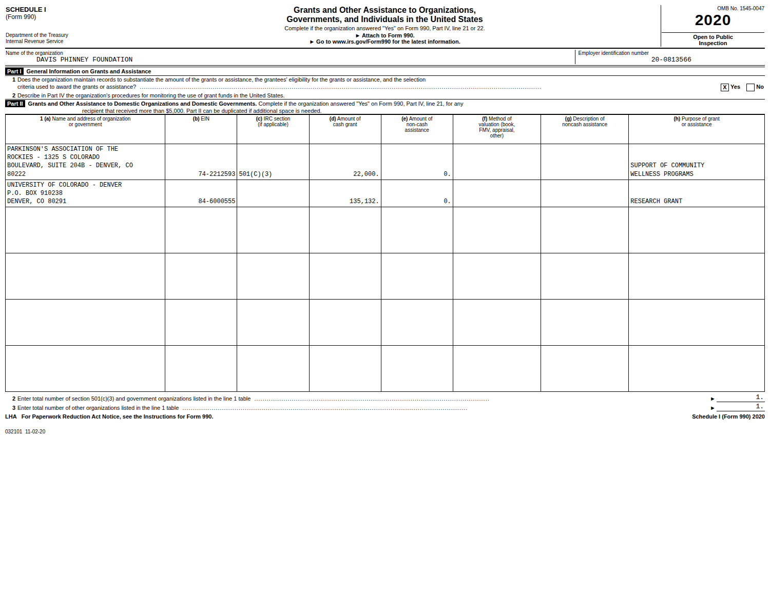| SCHEDULE I (Form 990) | Grants and Other Assistance to Organizations, Governments, and Individuals in the United States Complete if the organization answered "Yes" on Form 990, Part IV, line 21 or 22. | OMB No. 1545-0047 2020 |
| Department of the Treasury Internal Revenue Service | ► Attach to Form 990. ► Go to www.irs.gov/Form990 for the latest information. | Open to Public Inspection |
| Name of the organization DAVIS PHINNEY FOUNDATION | Employer identification number 20-0813566 |
Part I General Information on Grants and Assistance
| 1 | Does the organization maintain records to substantiate the amount of the grants or assistance, the grantees' eligibility for the grants or assistance, and the selection | |
| | criteria used to award the grants or assistance? ................................................................................................................................................................................................. | X Yes No |
| 2 | Describe in Part IV the organization's procedures for monitoring the use of grant funds in the United States. |
Part II Grants and Other Assistance to Domestic Organizations and Domestic Governments. Complete if the organization answered "Yes" on Form 990, Part IV, line 21, for any
recipient that received more than $5,000. Part II can be duplicated if additional space is needed.
| 1 (a) Name and address of organization or government | (b) EIN | (c) IRC section (if applicable) | (d) Amount of cash grant | (e) Amount of non-cash assistance | (f) Method of valuation (book, FMV, appraisal, other) | (g) Description of noncash assistance | (h) Purpose of grant or assistance |
| --- | --- | --- | --- | --- | --- | --- | --- |
| PARKINSON'S ASSOCIATION OF THE ROCKIES - 1325 S COLORADO BOULEVARD, SUITE 204B - DENVER, CO 80222 | 74-2212593 | 501(C)(3) | 22,000. | 0. | | | SUPPORT OF COMMUNITY WELLNESS PROGRAMS |
| UNIVERSITY OF COLORADO - DENVER P.O. BOX 910238 DENVER, CO 80291 | 84-6000555 | | 135,132. | 0. | | | RESEARCH GRANT |
| 2 | Enter total number of section 501(c)(3) and government organizations listed in the line 1 table ................................................................................................................. | ► | 1. |
| 3 | Enter total number of other organizations listed in the line 1 table ......................................................................................................................................... | ► | 1. |
LHA For Paperwork Reduction Act Notice, see the Instructions for Form 990. Schedule I (Form 990) 2020
032101 11-02-20